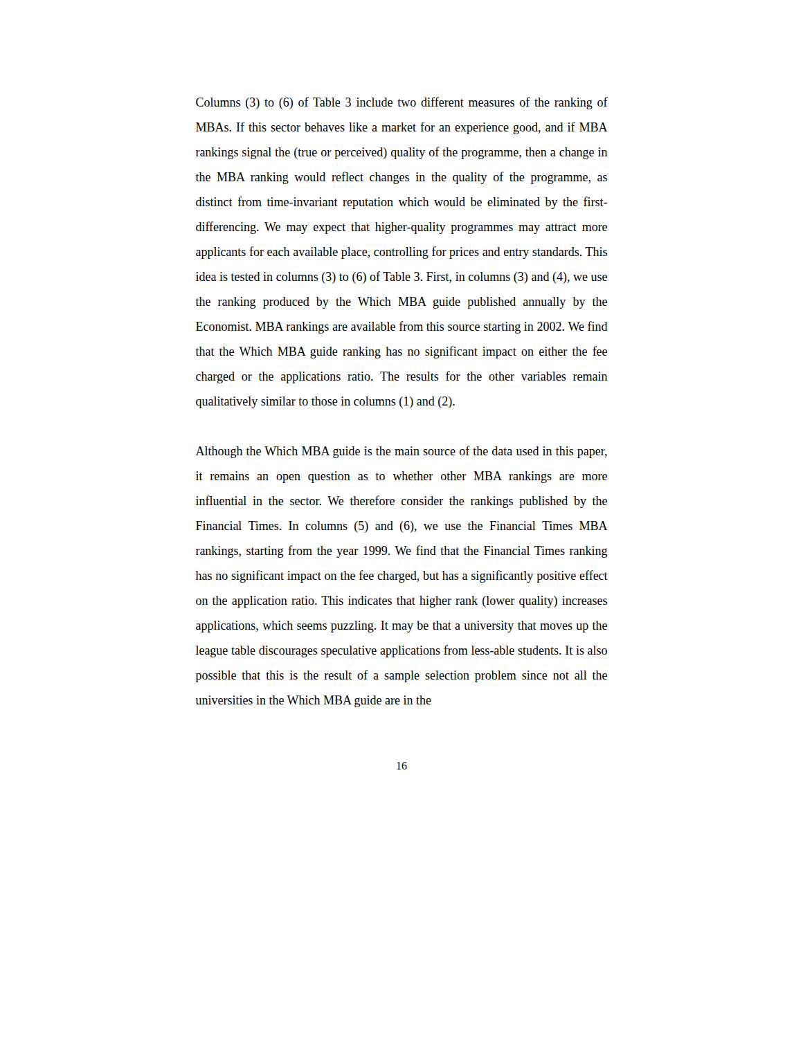Columns (3) to (6) of Table 3 include two different measures of the ranking of MBAs. If this sector behaves like a market for an experience good, and if MBA rankings signal the (true or perceived) quality of the programme, then a change in the MBA ranking would reflect changes in the quality of the programme, as distinct from time-invariant reputation which would be eliminated by the first-differencing. We may expect that higher-quality programmes may attract more applicants for each available place, controlling for prices and entry standards. This idea is tested in columns (3) to (6) of Table 3. First, in columns (3) and (4), we use the ranking produced by the Which MBA guide published annually by the Economist. MBA rankings are available from this source starting in 2002. We find that the Which MBA guide ranking has no significant impact on either the fee charged or the applications ratio. The results for the other variables remain qualitatively similar to those in columns (1) and (2).
Although the Which MBA guide is the main source of the data used in this paper, it remains an open question as to whether other MBA rankings are more influential in the sector. We therefore consider the rankings published by the Financial Times. In columns (5) and (6), we use the Financial Times MBA rankings, starting from the year 1999. We find that the Financial Times ranking has no significant impact on the fee charged, but has a significantly positive effect on the application ratio. This indicates that higher rank (lower quality) increases applications, which seems puzzling. It may be that a university that moves up the league table discourages speculative applications from less-able students. It is also possible that this is the result of a sample selection problem since not all the universities in the Which MBA guide are in the
16